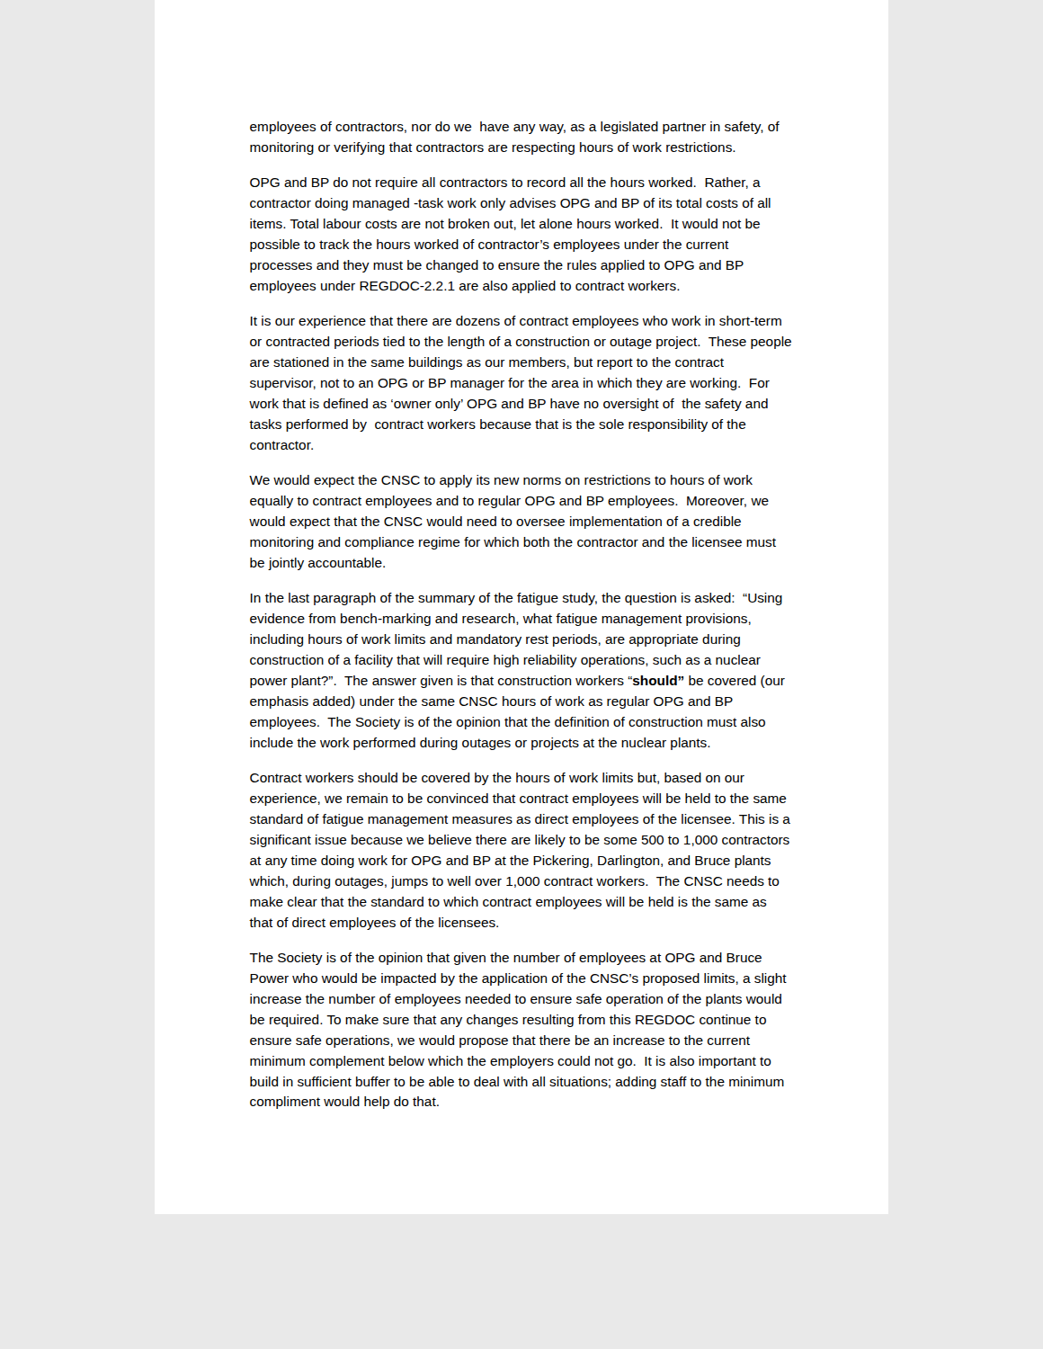employees of contractors, nor do we have any way, as a legislated partner in safety, of monitoring or verifying that contractors are respecting hours of work restrictions.
OPG and BP do not require all contractors to record all the hours worked. Rather, a contractor doing managed -task work only advises OPG and BP of its total costs of all items. Total labour costs are not broken out, let alone hours worked. It would not be possible to track the hours worked of contractor’s employees under the current processes and they must be changed to ensure the rules applied to OPG and BP employees under REGDOC-2.2.1 are also applied to contract workers.
It is our experience that there are dozens of contract employees who work in short-term or contracted periods tied to the length of a construction or outage project. These people are stationed in the same buildings as our members, but report to the contract supervisor, not to an OPG or BP manager for the area in which they are working. For work that is defined as ‘owner only’ OPG and BP have no oversight of the safety and tasks performed by contract workers because that is the sole responsibility of the contractor.
We would expect the CNSC to apply its new norms on restrictions to hours of work equally to contract employees and to regular OPG and BP employees. Moreover, we would expect that the CNSC would need to oversee implementation of a credible monitoring and compliance regime for which both the contractor and the licensee must be jointly accountable.
In the last paragraph of the summary of the fatigue study, the question is asked: “Using evidence from bench-marking and research, what fatigue management provisions, including hours of work limits and mandatory rest periods, are appropriate during construction of a facility that will require high reliability operations, such as a nuclear power plant?”. The answer given is that construction workers “should” be covered (our emphasis added) under the same CNSC hours of work as regular OPG and BP employees. The Society is of the opinion that the definition of construction must also include the work performed during outages or projects at the nuclear plants.
Contract workers should be covered by the hours of work limits but, based on our experience, we remain to be convinced that contract employees will be held to the same standard of fatigue management measures as direct employees of the licensee. This is a significant issue because we believe there are likely to be some 500 to 1,000 contractors at any time doing work for OPG and BP at the Pickering, Darlington, and Bruce plants which, during outages, jumps to well over 1,000 contract workers. The CNSC needs to make clear that the standard to which contract employees will be held is the same as that of direct employees of the licensees.
The Society is of the opinion that given the number of employees at OPG and Bruce Power who would be impacted by the application of the CNSC’s proposed limits, a slight increase the number of employees needed to ensure safe operation of the plants would be required. To make sure that any changes resulting from this REGDOC continue to ensure safe operations, we would propose that there be an increase to the current minimum complement below which the employers could not go. It is also important to build in sufficient buffer to be able to deal with all situations; adding staff to the minimum compliment would help do that.